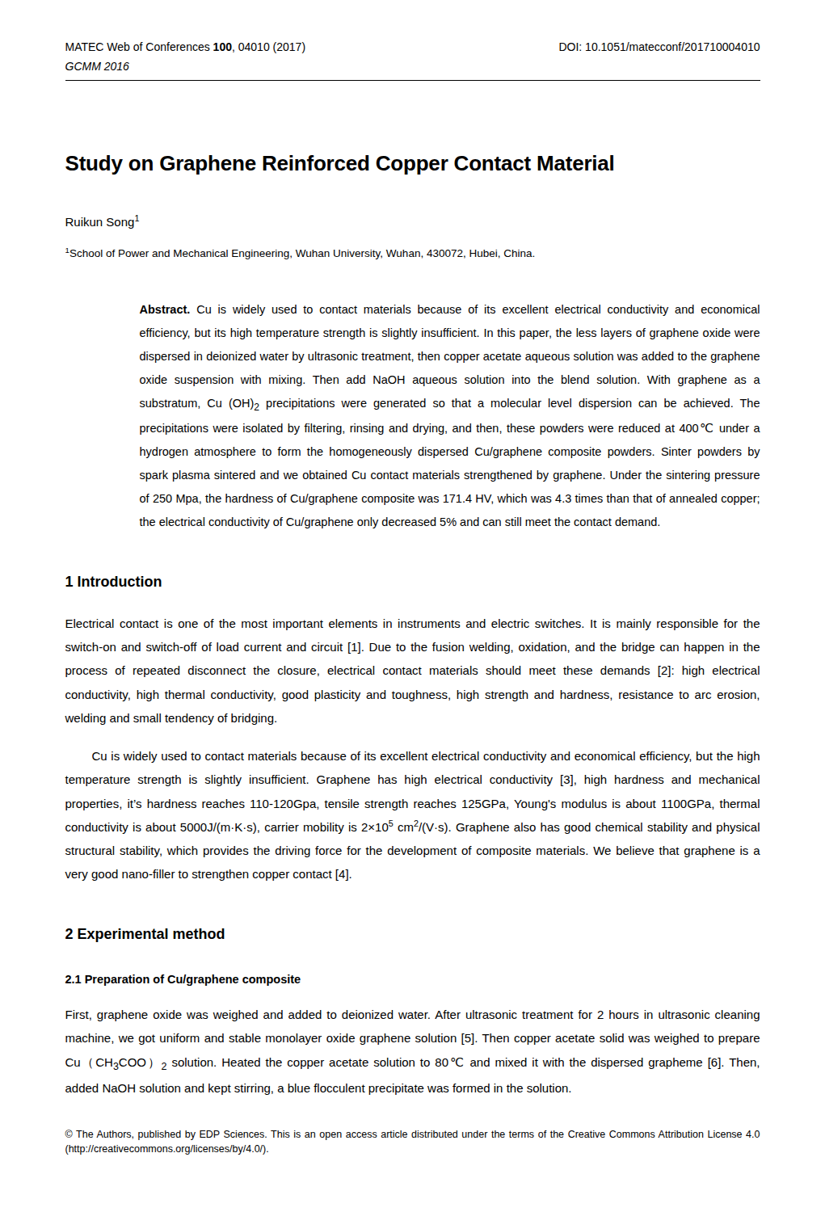MATEC Web of Conferences 100, 04010 (2017)
GCMM 2016
DOI: 10.1051/matecconf/201710004010
Study on Graphene Reinforced Copper Contact Material
Ruikun Song1
1School of Power and Mechanical Engineering, Wuhan University, Wuhan, 430072, Hubei, China.
Abstract. Cu is widely used to contact materials because of its excellent electrical conductivity and economical efficiency, but its high temperature strength is slightly insufficient. In this paper, the less layers of graphene oxide were dispersed in deionized water by ultrasonic treatment, then copper acetate aqueous solution was added to the graphene oxide suspension with mixing. Then add NaOH aqueous solution into the blend solution. With graphene as a substratum, Cu (OH)2 precipitations were generated so that a molecular level dispersion can be achieved. The precipitations were isolated by filtering, rinsing and drying, and then, these powders were reduced at 400℃ under a hydrogen atmosphere to form the homogeneously dispersed Cu/graphene composite powders. Sinter powders by spark plasma sintered and we obtained Cu contact materials strengthened by graphene. Under the sintering pressure of 250 Mpa, the hardness of Cu/graphene composite was 171.4 HV, which was 4.3 times than that of annealed copper; the electrical conductivity of Cu/graphene only decreased 5% and can still meet the contact demand.
1 Introduction
Electrical contact is one of the most important elements in instruments and electric switches. It is mainly responsible for the switch-on and switch-off of load current and circuit [1]. Due to the fusion welding, oxidation, and the bridge can happen in the process of repeated disconnect the closure, electrical contact materials should meet these demands [2]: high electrical conductivity, high thermal conductivity, good plasticity and toughness, high strength and hardness, resistance to arc erosion, welding and small tendency of bridging.
Cu is widely used to contact materials because of its excellent electrical conductivity and economical efficiency, but the high temperature strength is slightly insufficient. Graphene has high electrical conductivity [3], high hardness and mechanical properties, it’s hardness reaches 110-120Gpa, tensile strength reaches 125GPa, Young's modulus is about 1100GPa, thermal conductivity is about 5000J/(m·K·s), carrier mobility is 2×105 cm2/(V·s). Graphene also has good chemical stability and physical structural stability, which provides the driving force for the development of composite materials. We believe that graphene is a very good nano-filler to strengthen copper contact [4].
2 Experimental method
2.1 Preparation of Cu/graphene composite
First, graphene oxide was weighed and added to deionized water. After ultrasonic treatment for 2 hours in ultrasonic cleaning machine, we got uniform and stable monolayer oxide graphene solution [5]. Then copper acetate solid was weighed to prepare Cu（CH3COO）2 solution. Heated the copper acetate solution to 80℃ and mixed it with the dispersed grapheme [6]. Then, added NaOH solution and kept stirring, a blue flocculent precipitate was formed in the solution.
© The Authors, published by EDP Sciences. This is an open access article distributed under the terms of the Creative Commons Attribution License 4.0 (http://creativecommons.org/licenses/by/4.0/).